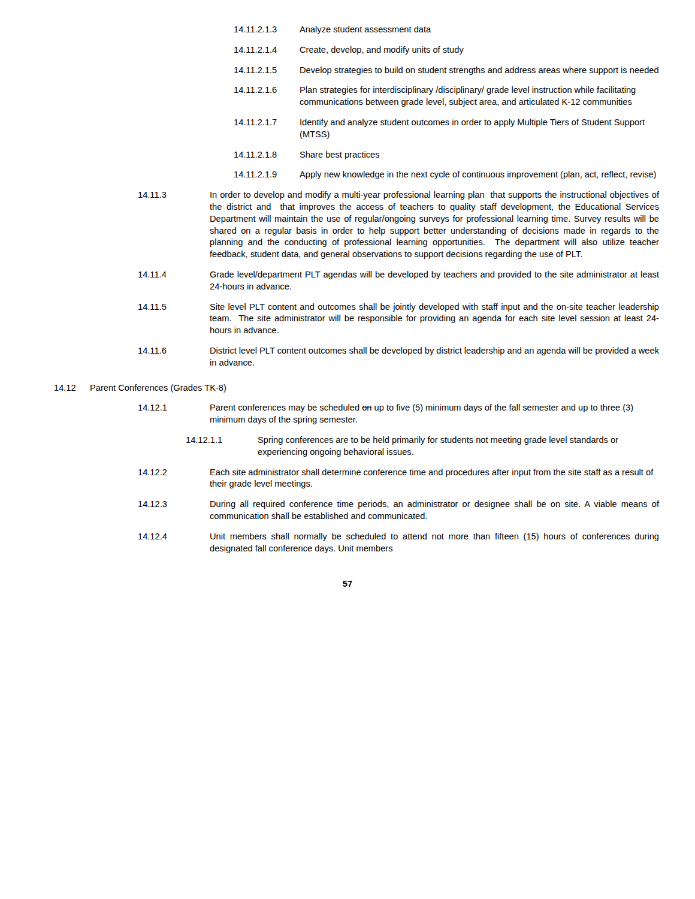14.11.2.1.3
Analyze student assessment data
14.11.2.1.4
Create, develop, and modify units of study
14.11.2.1.5
Develop strategies to build on student strengths and address areas where support is needed
14.11.2.1.6
Plan strategies for interdisciplinary /disciplinary/ grade level instruction while facilitating communications between grade level, subject area, and articulated K-12 communities
14.11.2.1.7
Identify and analyze student outcomes in order to apply Multiple Tiers of Student Support (MTSS)
14.11.2.1.8
Share best practices
14.11.2.1.9
Apply new knowledge in the next cycle of continuous improvement (plan, act, reflect, revise)
14.11.3
In order to develop and modify a multi-year professional learning plan that supports the instructional objectives of the district and that improves the access of teachers to quality staff development, the Educational Services Department will maintain the use of regular/ongoing surveys for professional learning time. Survey results will be shared on a regular basis in order to help support better understanding of decisions made in regards to the planning and the conducting of professional learning opportunities. The department will also utilize teacher feedback, student data, and general observations to support decisions regarding the use of PLT.
14.11.4
Grade level/department PLT agendas will be developed by teachers and provided to the site administrator at least 24-hours in advance.
14.11.5
Site level PLT content and outcomes shall be jointly developed with staff input and the on-site teacher leadership team. The site administrator will be responsible for providing an agenda for each site level session at least 24-hours in advance.
14.11.6
District level PLT content outcomes shall be developed by district leadership and an agenda will be provided a week in advance.
14.12
Parent Conferences (Grades TK-8)
14.12.1
Parent conferences may be scheduled on up to five (5) minimum days of the fall semester and up to three (3) minimum days of the spring semester.
14.12.1.1
Spring conferences are to be held primarily for students not meeting grade level standards or experiencing ongoing behavioral issues.
14.12.2
Each site administrator shall determine conference time and procedures after input from the site staff as a result of their grade level meetings.
14.12.3
During all required conference time periods, an administrator or designee shall be on site. A viable means of communication shall be established and communicated.
14.12.4
Unit members shall normally be scheduled to attend not more than fifteen (15) hours of conferences during designated fall conference days. Unit members
57